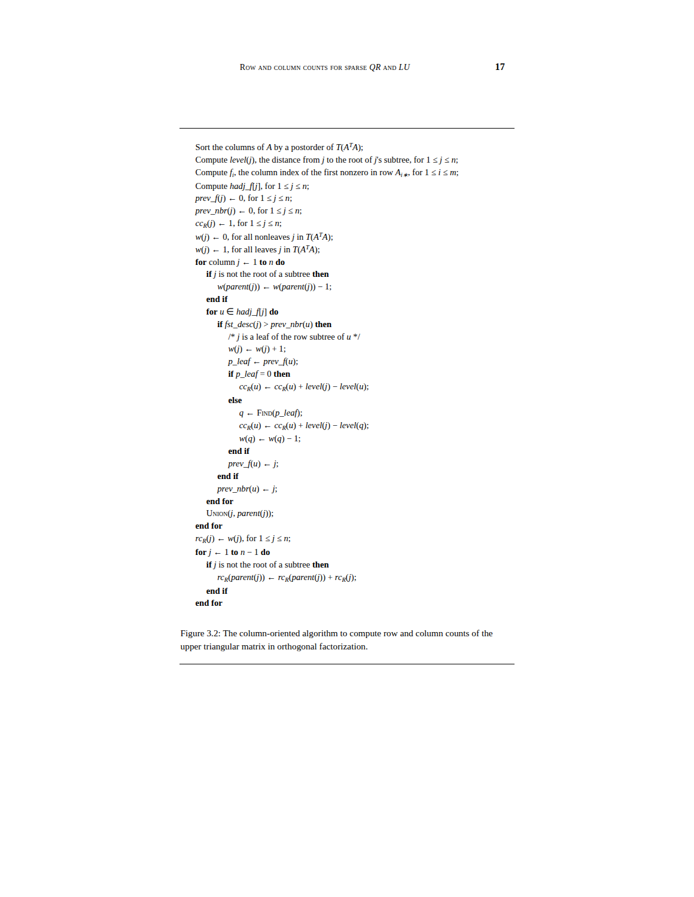Row and column counts for sparse QR and LU 17
Sort the columns of A by a postorder of T(ATA);
Compute level(j), the distance from j to the root of j's subtree, for 1 ≤ j ≤ n;
Compute fi, the column index of the first nonzero in row Ai∗, for 1 ≤ i ≤ m;
Compute hadj_f[j], for 1 ≤ j ≤ n;
prev_f(j) ← 0, for 1 ≤ j ≤ n;
prev_nbr(j) ← 0, for 1 ≤ j ≤ n;
ccR(j) ← 1, for 1 ≤ j ≤ n;
w(j) ← 0, for all nonleaves j in T(ATA);
w(j) ← 1, for all leaves j in T(ATA);
for column j ← 1 to n do
if j is not the root of a subtree then
w(parent(j)) ← w(parent(j)) − 1;
end if
for u ∈ hadj_f[j] do
if fst_desc(j) > prev_nbr(u) then
/* j is a leaf of the row subtree of u */
w(j) ← w(j) + 1;
p_leaf ← prev_f(u);
if p_leaf = 0 then
ccR(u) ← ccR(u) + level(j) − level(u);
else
q ← Find(p_leaf);
ccR(u) ← ccR(u) + level(j) − level(q);
w(q) ← w(q) − 1;
end if
prev_f(u) ← j;
end if
prev_nbr(u) ← j;
end for
Union(j, parent(j));
end for
rcR(j) ← w(j), for 1 ≤ j ≤ n;
for j ← 1 to n − 1 do
if j is not the root of a subtree then
rcR(parent(j)) ← rcR(parent(j)) + rcR(j);
end if
end for
Figure 3.2: The column-oriented algorithm to compute row and column counts of the upper triangular matrix in orthogonal factorization.